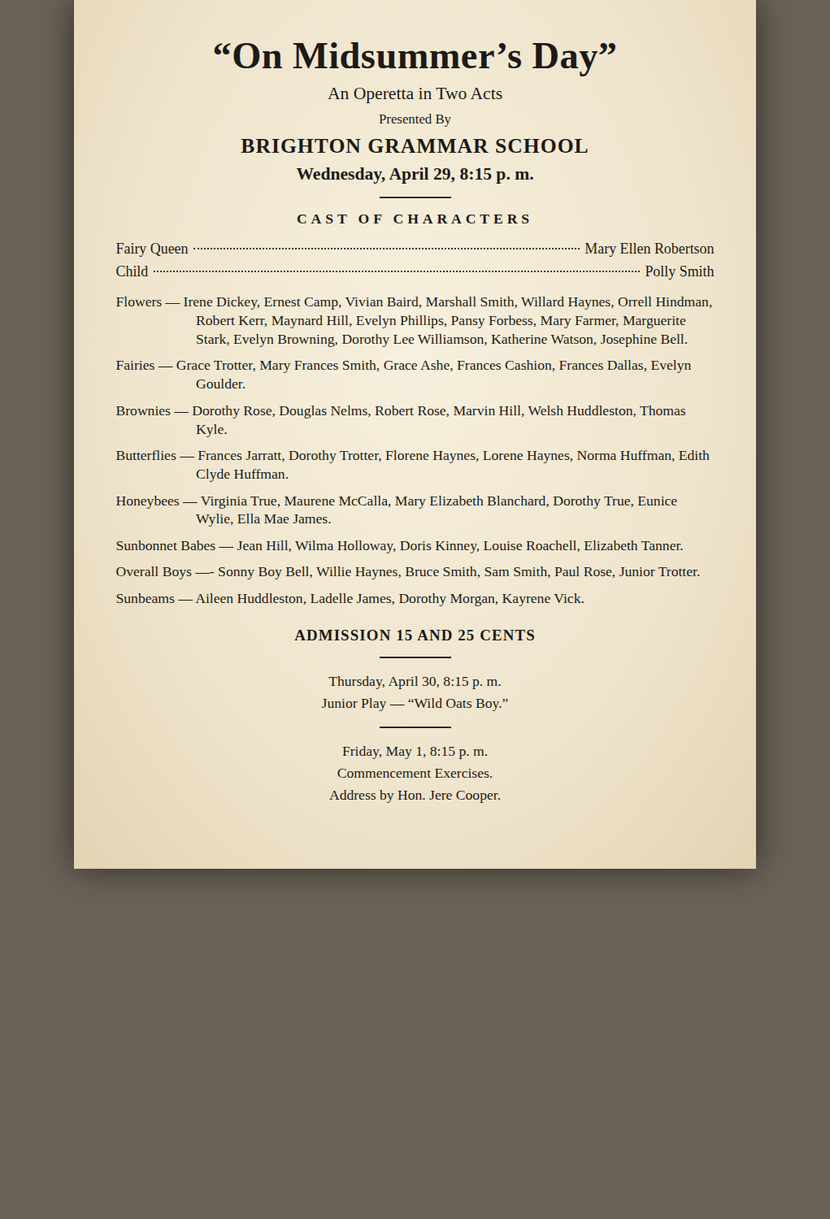“On Midsummer’s Day”
An Operetta in Two Acts
Presented By
BRIGHTON GRAMMAR SCHOOL
Wednesday, April 29, 8:15 p. m.
Cast of Characters
Fairy Queen
Mary Ellen Robertson
Child
Polly Smith
Flowers — Irene Dickey, Ernest Camp, Vivian Baird, Marshall Smith, Willard Haynes, Orrell Hindman, Robert Kerr, Maynard Hill, Evelyn Phillips, Pansy Forbess, Mary Farmer, Marguerite Stark, Evelyn Browning, Dorothy Lee Williamson, Katherine Watson, Josephine Bell.
Fairies — Grace Trotter, Mary Frances Smith, Grace Ashe, Frances Cashion, Frances Dallas, Evelyn Goulder.
Brownies — Dorothy Rose, Douglas Nelms, Robert Rose, Marvin Hill, Welsh Huddleston, Thomas Kyle.
Butterflies — Frances Jarratt, Dorothy Trotter, Florene Haynes, Lorene Haynes, Norma Huffman, Edith Clyde Huffman.
Honeybees — Virginia True, Maurene McCalla, Mary Elizabeth Blanchard, Dorothy True, Eunice Wylie, Ella Mae James.
Sunbonnet Babes — Jean Hill, Wilma Holloway, Doris Kinney, Louise Roachell, Elizabeth Tanner.
Overall Boys —- Sonny Boy Bell, Willie Haynes, Bruce Smith, Sam Smith, Paul Rose, Junior Trotter.
Sunbeams — Aileen Huddleston, Ladelle James, Dorothy Morgan, Kayrene Vick.
ADMISSION 15 AND 25 CENTS
Thursday, April 30, 8:15 p. m.
Junior Play — “Wild Oats Boy.”
Friday, May 1, 8:15 p. m.
Commencement Exercises.
Address by Hon. Jere Cooper.